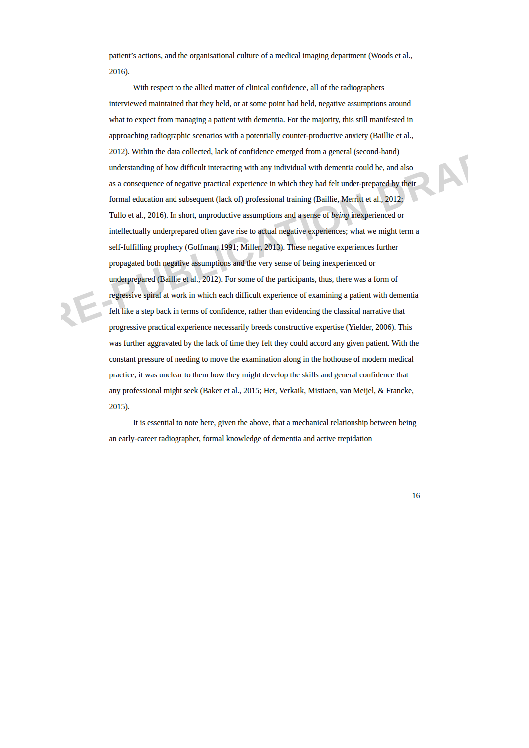PRE-PUBLICATION DRAFT
patient’s actions, and the organisational culture of a medical imaging department (Woods et al., 2016).
With respect to the allied matter of clinical confidence, all of the radiographers interviewed maintained that they held, or at some point had held, negative assumptions around what to expect from managing a patient with dementia. For the majority, this still manifested in approaching radiographic scenarios with a potentially counter-productive anxiety (Baillie et al., 2012). Within the data collected, lack of confidence emerged from a general (second-hand) understanding of how difficult interacting with any individual with dementia could be, and also as a consequence of negative practical experience in which they had felt under-prepared by their formal education and subsequent (lack of) professional training (Baillie, Merritt et al., 2012; Tullo et al., 2016). In short, unproductive assumptions and a sense of being inexperienced or intellectually underprepared often gave rise to actual negative experiences; what we might term a self-fulfilling prophecy (Goffman, 1991; Miller, 2013). These negative experiences further propagated both negative assumptions and the very sense of being inexperienced or underprepared (Baillie et al., 2012). For some of the participants, thus, there was a form of regressive spiral at work in which each difficult experience of examining a patient with dementia felt like a step back in terms of confidence, rather than evidencing the classical narrative that progressive practical experience necessarily breeds constructive expertise (Yielder, 2006). This was further aggravated by the lack of time they felt they could accord any given patient. With the constant pressure of needing to move the examination along in the hothouse of modern medical practice, it was unclear to them how they might develop the skills and general confidence that any professional might seek (Baker et al., 2015; Het, Verkaik, Mistiaen, van Meijel, & Francke, 2015).
It is essential to note here, given the above, that a mechanical relationship between being an early-career radiographer, formal knowledge of dementia and active trepidation
16